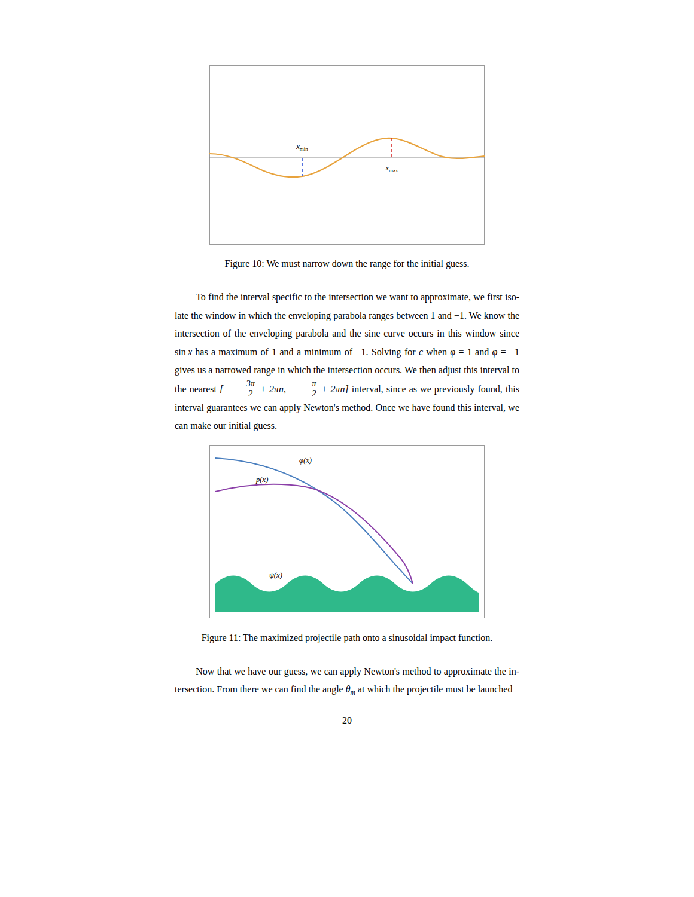xmin xmax
Figure 10: We must narrow down the range for the initial guess.
To find the interval specific to the intersection we want to approximate, we first isolate the window in which the enveloping parabola ranges between 1 and −1. We know the intersection of the enveloping parabola and the sine curve occurs in this window since sin x has a maximum of 1 and a minimum of −1. Solving for c when φ = 1 and φ = −1 gives us a narrowed range in which the intersection occurs. We then adjust this interval to the nearest [3π 2 + 2πn, π 2 + 2πn] interval, since as we previously found, this interval guarantees we can apply Newton's method. Once we have found this interval, we can make our initial guess.
φ(x) p(x) ψ(x)
Figure 11: The maximized projectile path onto a sinusoidal impact function.
Now that we have our guess, we can apply Newton's method to approximate the intersection. From there we can find the angle θm at which the projectile must be launched
20